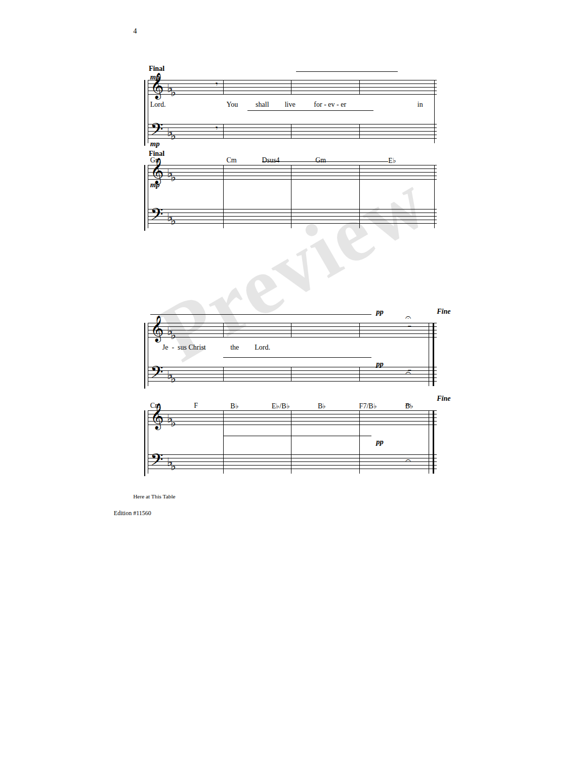4
SYSTEM 1 : vocal (SA / TB) staves
𝄞
♭
♭
𝄢
♭
♭
Final
mp
mp
𝄾
𝄾
Lord.
You
shall
live
for - ev - er
in
SYSTEM 2 : keyboard (piano) staves
𝄞
♭
♭
𝄢
♭
♭
Final
mp
Gm
Cm
Dsus4
Gm
E♭
SYSTEM 3 : vocal (SA / TB) staves — final phrase
𝄞
♭
♭
𝄢
♭
♭
pp
pp
𝄐
𝄐
𝄻
𝄻
Fine
Je - sus Christ
the
Lord.
SYSTEM 4 : keyboard staves — final phrase
𝄞
♭
♭
𝄢
♭
♭
Cm
F
B♭
E♭/B♭
B♭
F7/B♭
B♭
pp
𝄐
𝄐
Fine
footer
Here at This Table
Edition #11560
Preview